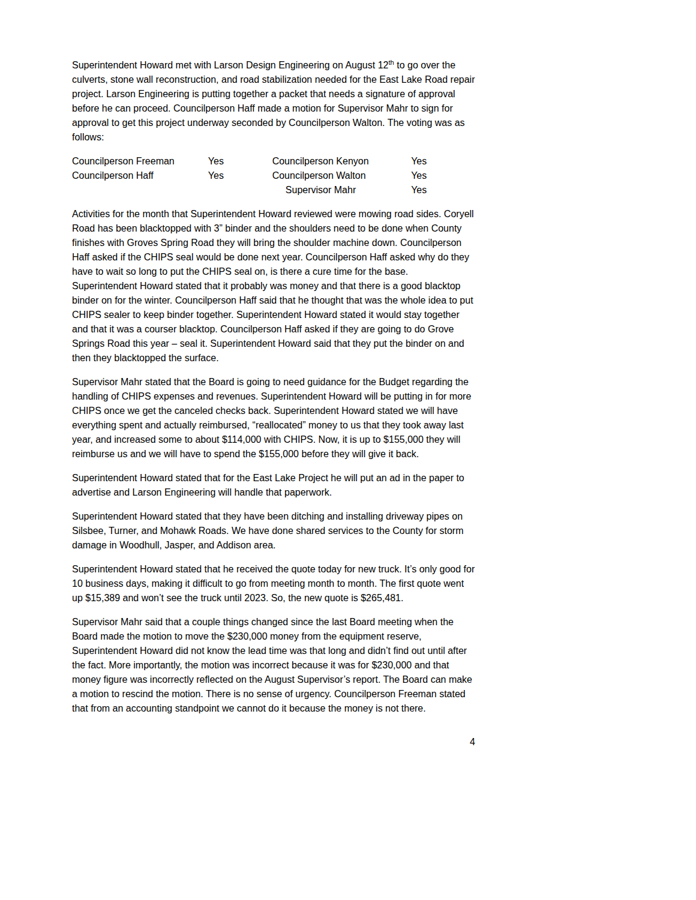Superintendent Howard met with Larson Design Engineering on August 12th to go over the culverts, stone wall reconstruction, and road stabilization needed for the East Lake Road repair project. Larson Engineering is putting together a packet that needs a signature of approval before he can proceed. Councilperson Haff made a motion for Supervisor Mahr to sign for approval to get this project underway seconded by Councilperson Walton. The voting was as follows:
| Councilperson Freeman | Yes | Councilperson Kenyon | Yes |
| Councilperson Haff | Yes | Councilperson Walton | Yes |
| | | Supervisor Mahr | Yes |
Activities for the month that Superintendent Howard reviewed were mowing road sides. Coryell Road has been blacktopped with 3” binder and the shoulders need to be done when County finishes with Groves Spring Road they will bring the shoulder machine down. Councilperson Haff asked if the CHIPS seal would be done next year. Councilperson Haff asked why do they have to wait so long to put the CHIPS seal on, is there a cure time for the base. Superintendent Howard stated that it probably was money and that there is a good blacktop binder on for the winter. Councilperson Haff said that he thought that was the whole idea to put CHIPS sealer to keep binder together. Superintendent Howard stated it would stay together and that it was a courser blacktop. Councilperson Haff asked if they are going to do Grove Springs Road this year – seal it. Superintendent Howard said that they put the binder on and then they blacktopped the surface.
Supervisor Mahr stated that the Board is going to need guidance for the Budget regarding the handling of CHIPS expenses and revenues. Superintendent Howard will be putting in for more CHIPS once we get the canceled checks back. Superintendent Howard stated we will have everything spent and actually reimbursed, “reallocated” money to us that they took away last year, and increased some to about $114,000 with CHIPS. Now, it is up to $155,000 they will reimburse us and we will have to spend the $155,000 before they will give it back.
Superintendent Howard stated that for the East Lake Project he will put an ad in the paper to advertise and Larson Engineering will handle that paperwork.
Superintendent Howard stated that they have been ditching and installing driveway pipes on Silsbee, Turner, and Mohawk Roads. We have done shared services to the County for storm damage in Woodhull, Jasper, and Addison area.
Superintendent Howard stated that he received the quote today for new truck. It’s only good for 10 business days, making it difficult to go from meeting month to month. The first quote went up $15,389 and won’t see the truck until 2023. So, the new quote is $265,481.
Supervisor Mahr said that a couple things changed since the last Board meeting when the Board made the motion to move the $230,000 money from the equipment reserve, Superintendent Howard did not know the lead time was that long and didn’t find out until after the fact. More importantly, the motion was incorrect because it was for $230,000 and that money figure was incorrectly reflected on the August Supervisor’s report. The Board can make a motion to rescind the motion. There is no sense of urgency. Councilperson Freeman stated that from an accounting standpoint we cannot do it because the money is not there.
4